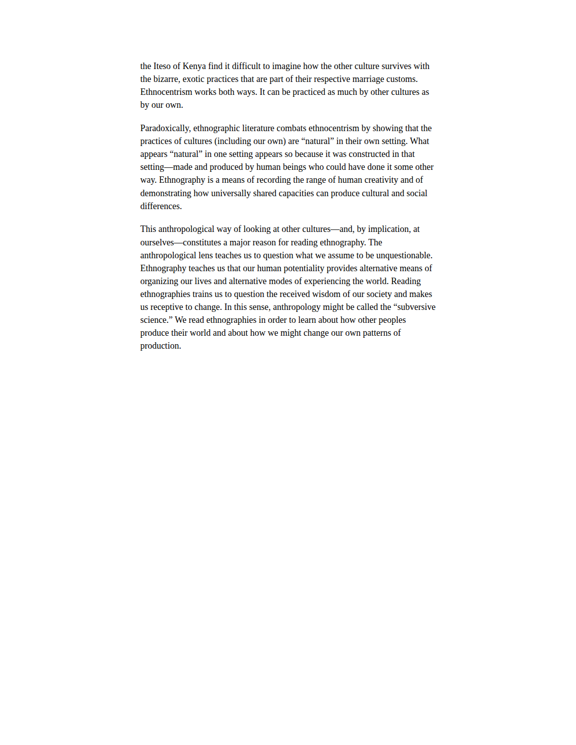the Iteso of Kenya find it difficult to imagine how the other culture survives with the bizarre, exotic practices that are part of their respective marriage customs. Ethnocentrism works both ways. It can be practiced as much by other cultures as by our own.
Paradoxically, ethnographic literature combats ethnocentrism by showing that the practices of cultures (including our own) are “natural” in their own setting. What appears “natural” in one setting appears so because it was constructed in that setting—made and produced by human beings who could have done it some other way. Ethnography is a means of recording the range of human creativity and of demonstrating how universally shared capacities can produce cultural and social differences.
This anthropological way of looking at other cultures—and, by implication, at ourselves—constitutes a major reason for reading ethnography. The anthropological lens teaches us to question what we assume to be unquestionable. Ethnography teaches us that our human potentiality provides alternative means of organizing our lives and alternative modes of experiencing the world. Reading ethnographies trains us to question the received wisdom of our society and makes us receptive to change. In this sense, anthropology might be called the “subversive science.” We read ethnographies in order to learn about how other peoples produce their world and about how we might change our own patterns of production.